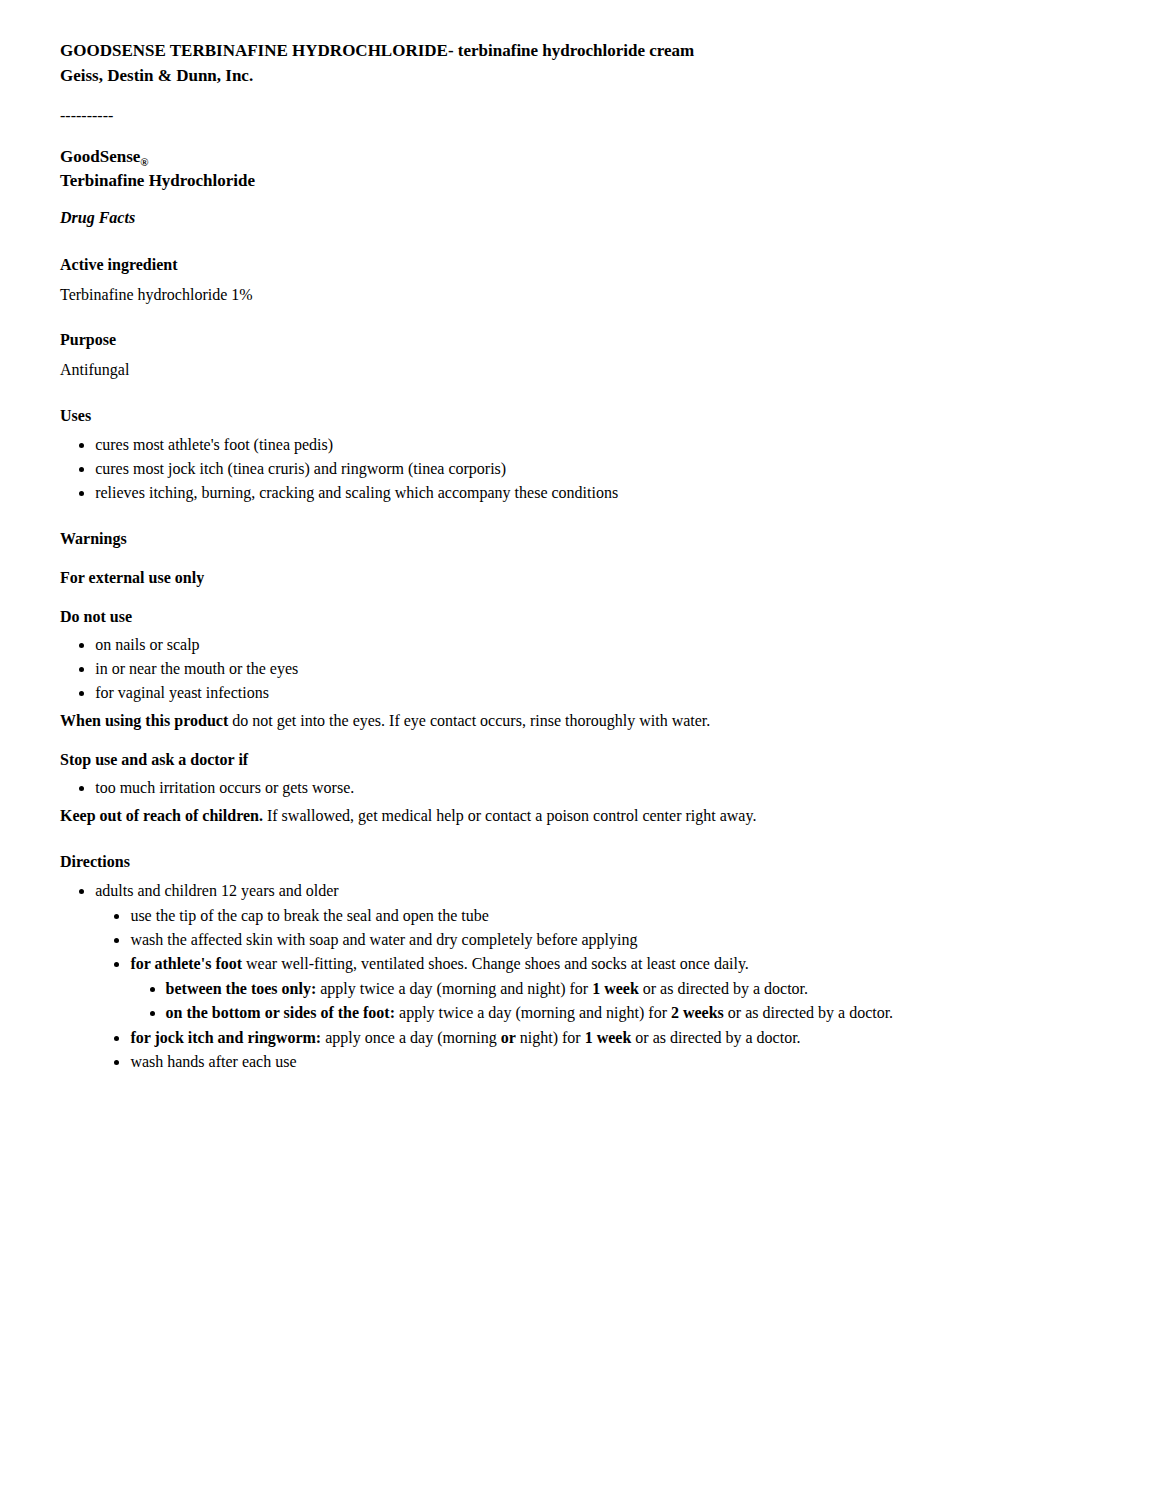GOODSENSE TERBINAFINE HYDROCHLORIDE- terbinafine hydrochloride cream
Geiss, Destin & Dunn, Inc.
----------
GoodSense®
Terbinafine Hydrochloride
Drug Facts
Active ingredient
Terbinafine hydrochloride 1%
Purpose
Antifungal
Uses
cures most athlete's foot (tinea pedis)
cures most jock itch (tinea cruris) and ringworm (tinea corporis)
relieves itching, burning, cracking and scaling which accompany these conditions
Warnings
For external use only
Do not use
on nails or scalp
in or near the mouth or the eyes
for vaginal yeast infections
When using this product do not get into the eyes. If eye contact occurs, rinse thoroughly with water.
Stop use and ask a doctor if
too much irritation occurs or gets worse.
Keep out of reach of children. If swallowed, get medical help or contact a poison control center right away.
Directions
adults and children 12 years and older
use the tip of the cap to break the seal and open the tube
wash the affected skin with soap and water and dry completely before applying
for athlete's foot wear well-fitting, ventilated shoes. Change shoes and socks at least once daily.
between the toes only: apply twice a day (morning and night) for 1 week or as directed by a doctor.
on the bottom or sides of the foot: apply twice a day (morning and night) for 2 weeks or as directed by a doctor.
for jock itch and ringworm: apply once a day (morning or night) for 1 week or as directed by a doctor.
wash hands after each use